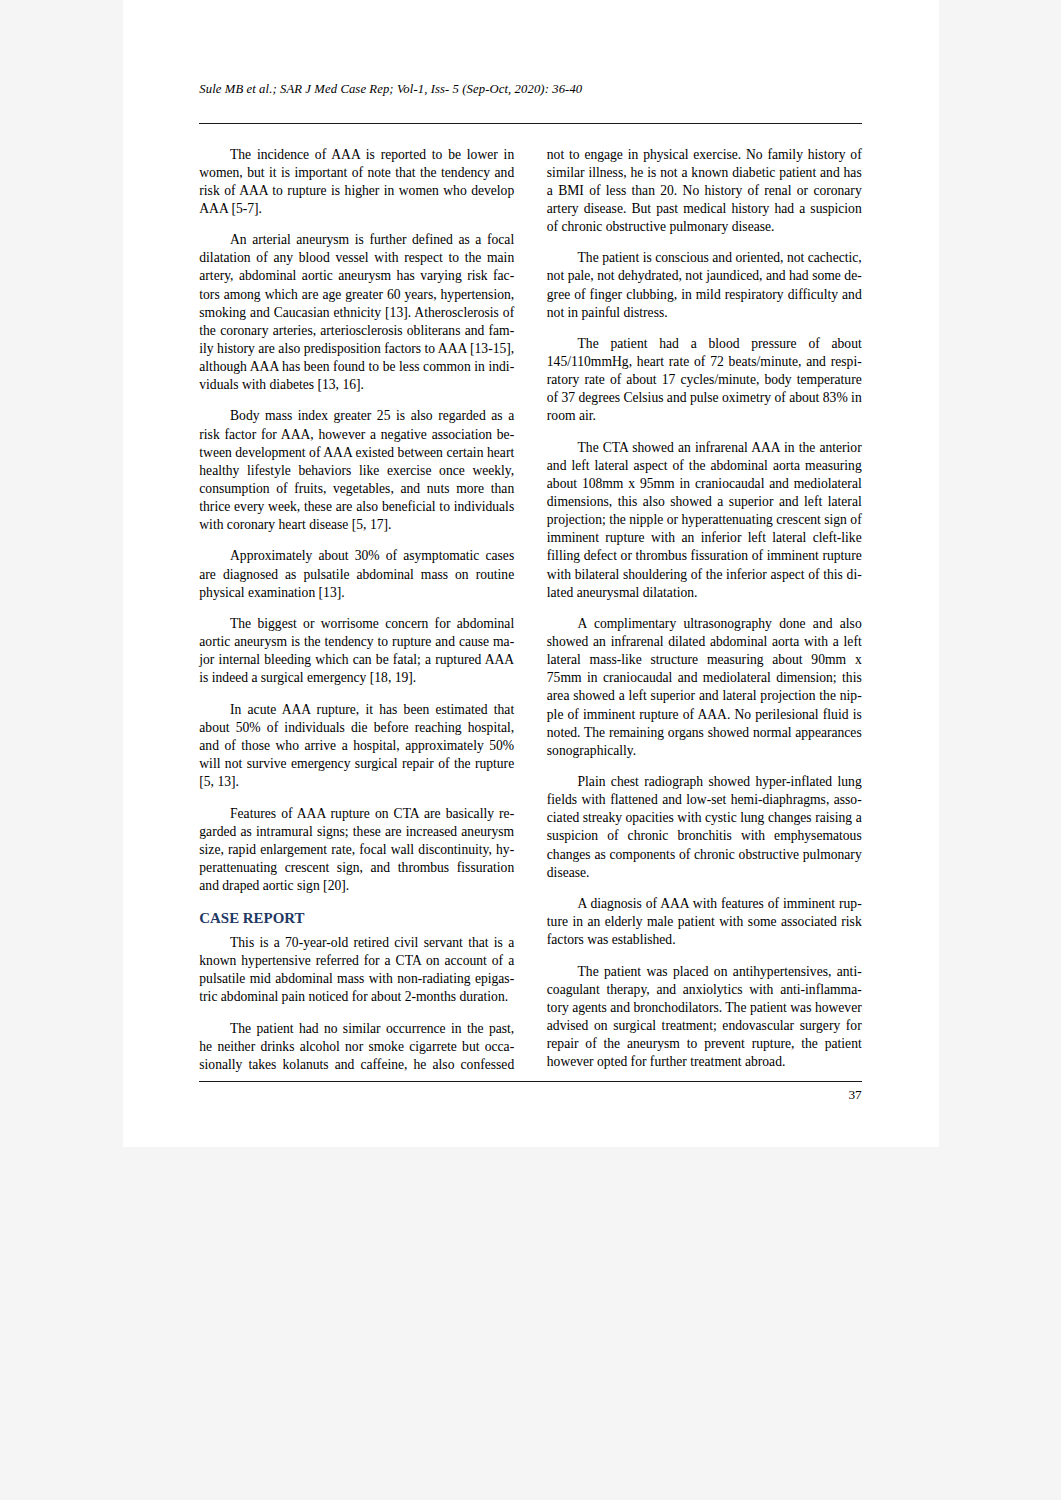Sule MB et al.; SAR J Med Case Rep; Vol-1, Iss- 5 (Sep-Oct, 2020): 36-40
The incidence of AAA is reported to be lower in women, but it is important of note that the tendency and risk of AAA to rupture is higher in women who develop AAA [5-7].
An arterial aneurysm is further defined as a focal dilatation of any blood vessel with respect to the main artery, abdominal aortic aneurysm has varying risk factors among which are age greater 60 years, hypertension, smoking and Caucasian ethnicity [13]. Atherosclerosis of the coronary arteries, arteriosclerosis obliterans and family history are also predisposition factors to AAA [13-15], although AAA has been found to be less common in individuals with diabetes [13, 16].
Body mass index greater 25 is also regarded as a risk factor for AAA, however a negative association between development of AAA existed between certain heart healthy lifestyle behaviors like exercise once weekly, consumption of fruits, vegetables, and nuts more than thrice every week, these are also beneficial to individuals with coronary heart disease [5, 17].
Approximately about 30% of asymptomatic cases are diagnosed as pulsatile abdominal mass on routine physical examination [13].
The biggest or worrisome concern for abdominal aortic aneurysm is the tendency to rupture and cause major internal bleeding which can be fatal; a ruptured AAA is indeed a surgical emergency [18, 19].
In acute AAA rupture, it has been estimated that about 50% of individuals die before reaching hospital, and of those who arrive a hospital, approximately 50% will not survive emergency surgical repair of the rupture [5, 13].
Features of AAA rupture on CTA are basically regarded as intramural signs; these are increased aneurysm size, rapid enlargement rate, focal wall discontinuity, hyperattenuating crescent sign, and thrombus fissuration and draped aortic sign [20].
CASE REPORT
This is a 70-year-old retired civil servant that is a known hypertensive referred for a CTA on account of a pulsatile mid abdominal mass with non-radiating epigastric abdominal pain noticed for about 2-months duration.
The patient had no similar occurrence in the past, he neither drinks alcohol nor smoke cigarrete but occasionally takes kolanuts and caffeine, he also confessed not to engage in physical exercise. No family history of similar illness, he is not a known diabetic patient and has a BMI of less than 20. No history of renal or coronary artery disease. But past medical history had a suspicion of chronic obstructive pulmonary disease.
The patient is conscious and oriented, not cachectic, not pale, not dehydrated, not jaundiced, and had some degree of finger clubbing, in mild respiratory difficulty and not in painful distress.
The patient had a blood pressure of about 145/110mmHg, heart rate of 72 beats/minute, and respiratory rate of about 17 cycles/minute, body temperature of 37 degrees Celsius and pulse oximetry of about 83% in room air.
The CTA showed an infrarenal AAA in the anterior and left lateral aspect of the abdominal aorta measuring about 108mm x 95mm in craniocaudal and mediolateral dimensions, this also showed a superior and left lateral projection; the nipple or hyperattenuating crescent sign of imminent rupture with an inferior left lateral cleft-like filling defect or thrombus fissuration of imminent rupture with bilateral shouldering of the inferior aspect of this dilated aneurysmal dilatation.
A complimentary ultrasonography done and also showed an infrarenal dilated abdominal aorta with a left lateral mass-like structure measuring about 90mm x 75mm in craniocaudal and mediolateral dimension; this area showed a left superior and lateral projection the nipple of imminent rupture of AAA. No perilesional fluid is noted. The remaining organs showed normal appearances sonographically.
Plain chest radiograph showed hyper-inflated lung fields with flattened and low-set hemi-diaphragms, associated streaky opacities with cystic lung changes raising a suspicion of chronic bronchitis with emphysematous changes as components of chronic obstructive pulmonary disease.
A diagnosis of AAA with features of imminent rupture in an elderly male patient with some associated risk factors was established.
The patient was placed on antihypertensives, anticoagulant therapy, and anxiolytics with anti-inflammatory agents and bronchodilators. The patient was however advised on surgical treatment; endovascular surgery for repair of the aneurysm to prevent rupture, the patient however opted for further treatment abroad.
37